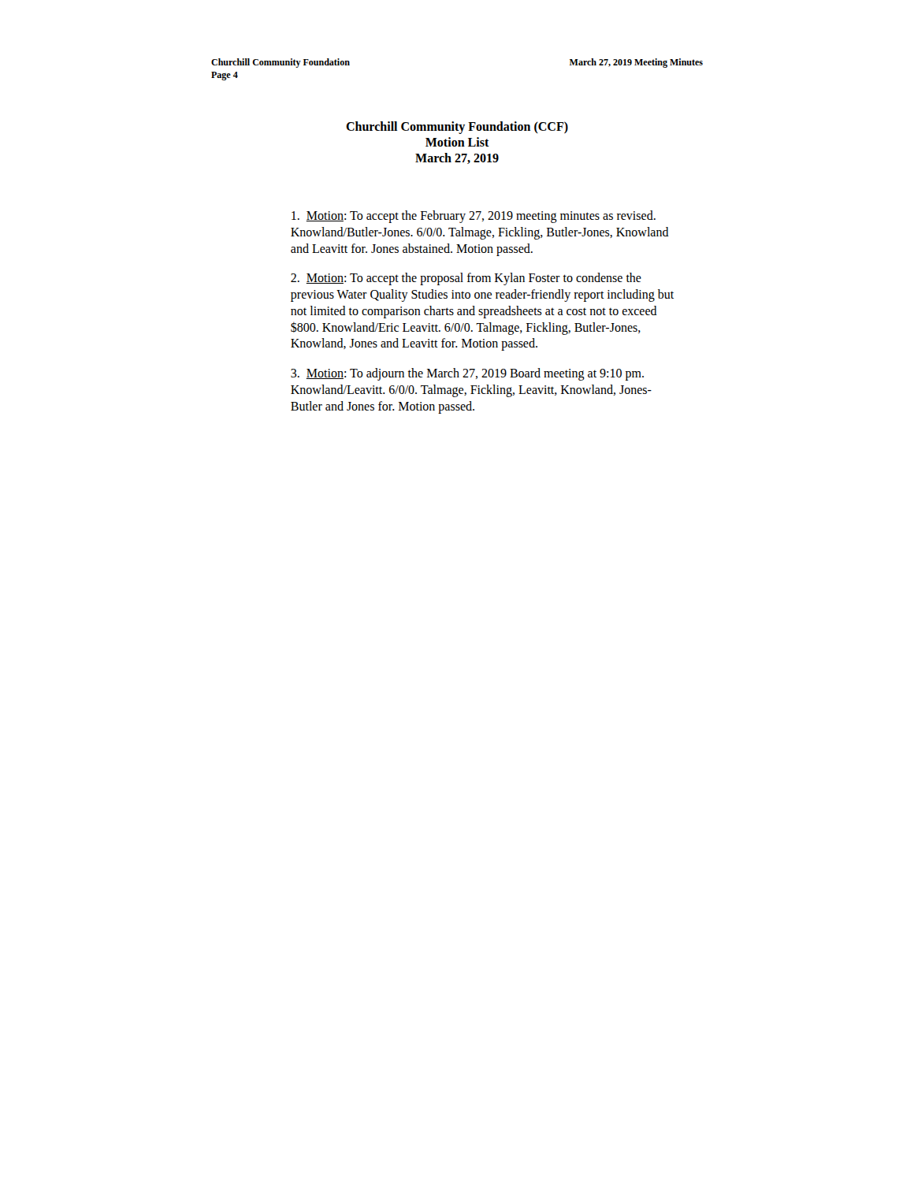Churchill Community Foundation
Page 4
March 27, 2019 Meeting Minutes
Churchill Community Foundation (CCF)
Motion List
March 27, 2019
1. Motion: To accept the February 27, 2019 meeting minutes as revised. Knowland/Butler-Jones. 6/0/0. Talmage, Fickling, Butler-Jones, Knowland and Leavitt for. Jones abstained. Motion passed.
2. Motion: To accept the proposal from Kylan Foster to condense the previous Water Quality Studies into one reader-friendly report including but not limited to comparison charts and spreadsheets at a cost not to exceed $800. Knowland/Eric Leavitt. 6/0/0. Talmage, Fickling, Butler-Jones, Knowland, Jones and Leavitt for. Motion passed.
3. Motion: To adjourn the March 27, 2019 Board meeting at 9:10 pm. Knowland/Leavitt. 6/0/0. Talmage, Fickling, Leavitt, Knowland, Jones-Butler and Jones for. Motion passed.